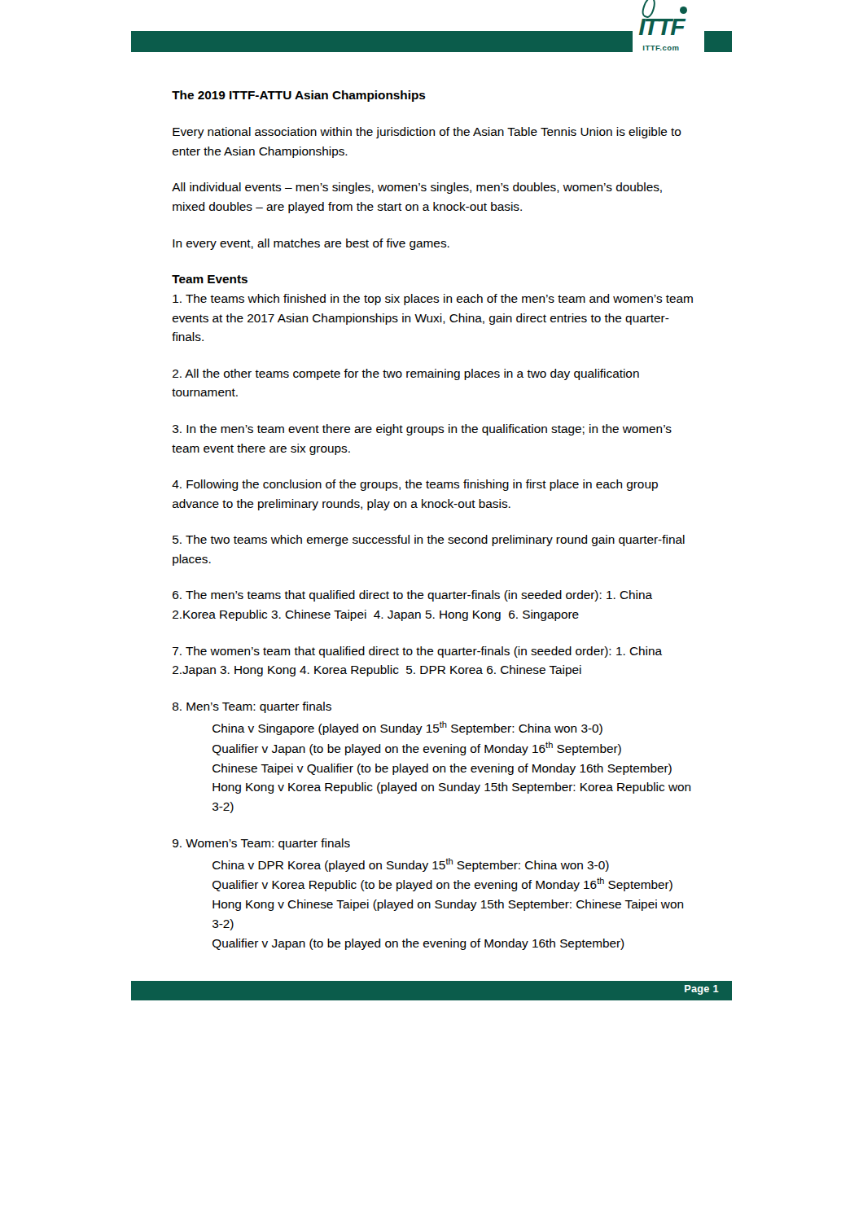ITTF
ITTF.com
The 2019 ITTF-ATTU Asian Championships
Every national association within the jurisdiction of the Asian Table Tennis Union is eligible to enter the Asian Championships.
All individual events – men’s singles, women’s singles, men’s doubles, women’s doubles, mixed doubles – are played from the start on a knock-out basis.
In every event, all matches are best of five games.
Team Events
1. The teams which finished in the top six places in each of the men’s team and women’s team events at the 2017 Asian Championships in Wuxi, China, gain direct entries to the quarter-finals.
2. All the other teams compete for the two remaining places in a two day qualification tournament.
3. In the men’s team event there are eight groups in the qualification stage; in the women’s team event there are six groups.
4. Following the conclusion of the groups, the teams finishing in first place in each group advance to the preliminary rounds, play on a knock-out basis.
5. The two teams which emerge successful in the second preliminary round gain quarter-final places.
6. The men’s teams that qualified direct to the quarter-finals (in seeded order): 1. China 2.Korea Republic 3. Chinese Taipei 4. Japan 5. Hong Kong 6. Singapore
7. The women’s team that qualified direct to the quarter-finals (in seeded order): 1. China 2.Japan 3. Hong Kong 4. Korea Republic 5. DPR Korea 6. Chinese Taipei
8. Men’s Team: quarter finals
China v Singapore (played on Sunday 15th September: China won 3-0)
Qualifier v Japan (to be played on the evening of Monday 16th September)
Chinese Taipei v Qualifier (to be played on the evening of Monday 16th September)
Hong Kong v Korea Republic (played on Sunday 15th September: Korea Republic won 3-2)
9. Women’s Team: quarter finals
China v DPR Korea (played on Sunday 15th September: China won 3-0)
Qualifier v Korea Republic (to be played on the evening of Monday 16th September)
Hong Kong v Chinese Taipei (played on Sunday 15th September: Chinese Taipei won 3-2)
Qualifier v Japan (to be played on the evening of Monday 16th September)
Page 1